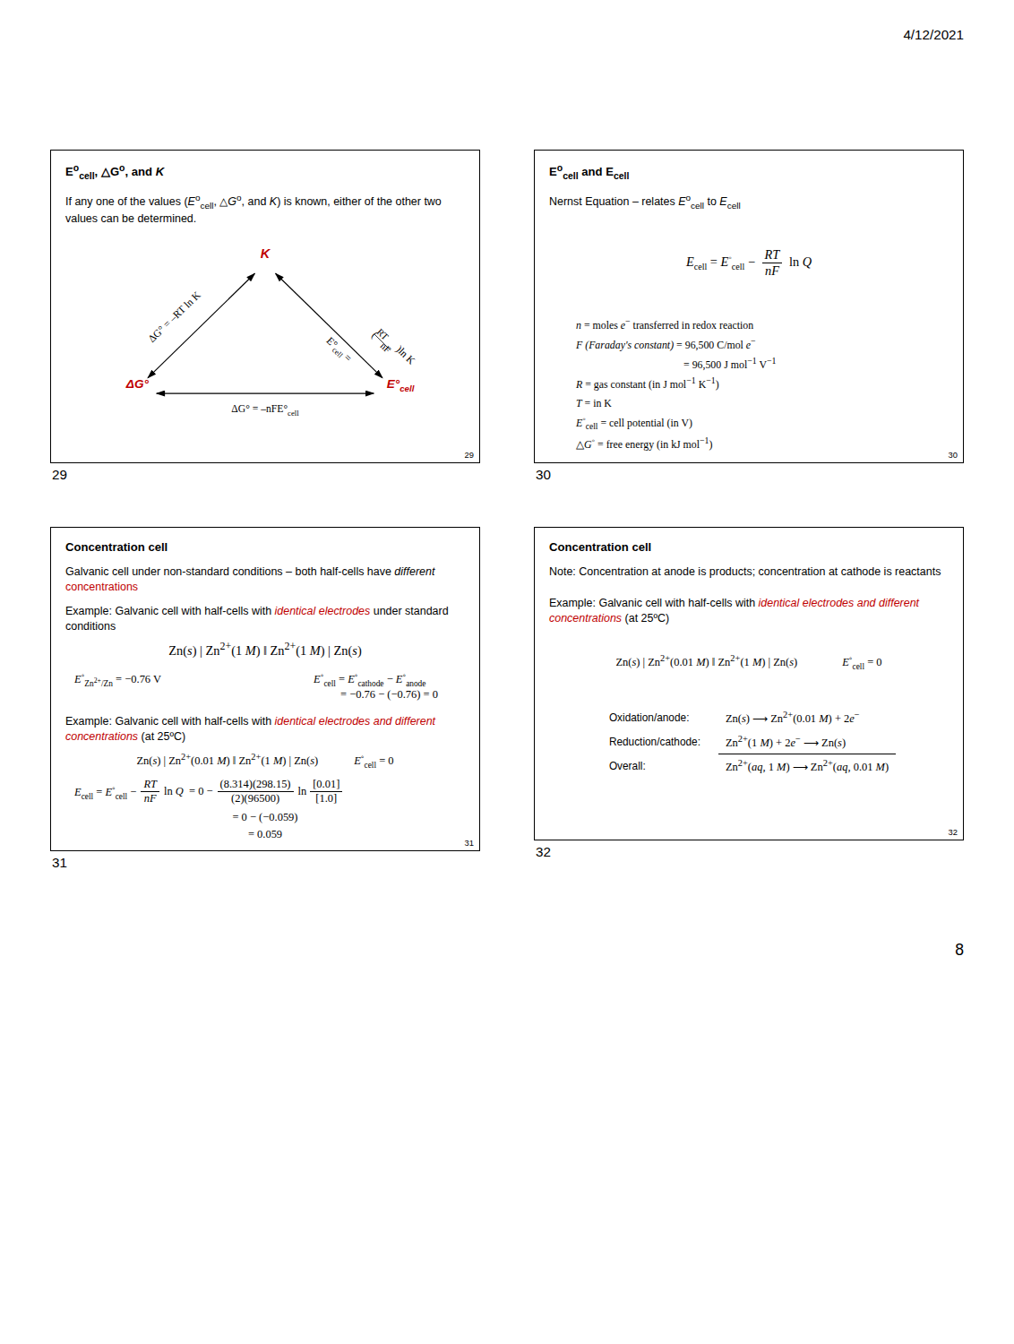4/12/2021
Eocell, △Go, and K
If any one of the values (Eocell, △Go, and K) is known, either of the other two values can be determined.
K ΔG° = –RT ln K E°cell = ( RT nF )ln K ΔG° = –nFE°cell ΔG° E°cell
29
29
Eocell and Ecell
Nernst Equation – relates Eocell to Ecell
Ecell = E◦cell − RT nF ln Q
n = moles e− transferred in redox reaction
F (Faraday's constant) = 96,500 C/mol e−
= 96,500 J mol−1 V−1
R = gas constant (in J mol−1 K−1)
T = in K
E◦cell = cell potential (in V)
△G◦ = free energy (in kJ mol−1)
30
30
Concentration cell
Galvanic cell under non-standard conditions – both half-cells have different concentrations
Example: Galvanic cell with half-cells with identical electrodes under standard conditions
Zn(s) | Zn2+(1 M) ‖ Zn2+(1 M) | Zn(s)
E◦Zn2+/Zn = −0.76 V
E◦cell = E◦cathode − E◦anode
= −0.76 − (−0.76) = 0
Example: Galvanic cell with half-cells with identical electrodes and different concentrations (at 25ºC)
Zn(s) | Zn2+(0.01 M) ‖ Zn2+(1 M) | Zn(s)
E◦cell = 0
Ecell = E◦cell − RT nF ln Q = 0 − (8.314)(298.15) (2)(96500) ln [0.01] [1.0]
= 0 − (−0.059)
= 0.059
31
31
Concentration cell
Note: Concentration at anode is products; concentration at cathode is reactants
Example: Galvanic cell with half-cells with identical electrodes and different concentrations (at 25ºC)
Zn(s) | Zn2+(0.01 M) ‖ Zn2+(1 M) | Zn(s)
E◦cell = 0
| Oxidation/anode: | Zn( s ) ⟶ Zn 2+ (0.01 M ) + 2 e − |
| Reduction/cathode: | Zn 2+ (1 M ) + 2 e − ⟶ Zn( s ) |
| Overall: | Zn 2+ ( aq , 1 M ) ⟶ Zn 2+ ( aq , 0.01 M ) |
32
32
8